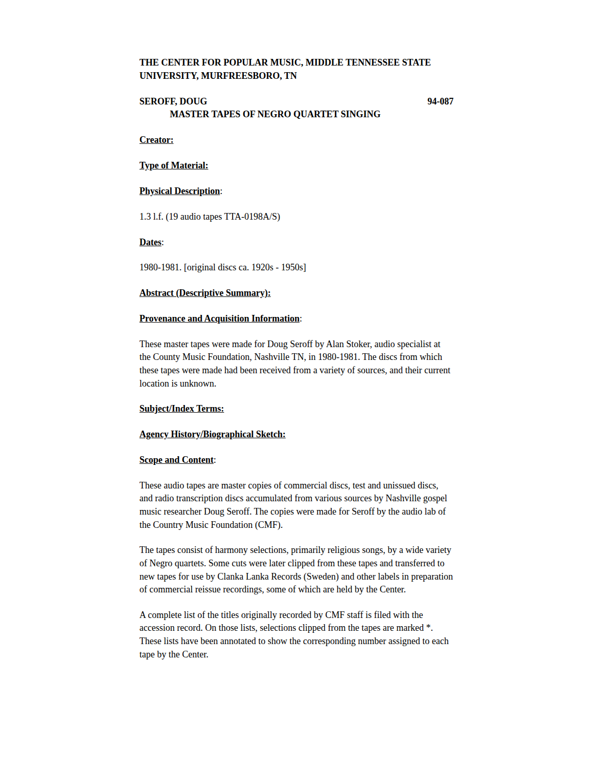The Center for Popular Music, Middle Tennessee State University, Murfreesboro, TN
Seroff, Doug 94-087
Master Tapes of Negro Quartet Singing
Creator:
Type of Material:
Physical Description:
1.3 l.f. (19 audio tapes TTA-0198A/S)
Dates:
1980-1981. [original discs ca. 1920s - 1950s]
Abstract (Descriptive Summary):
Provenance and Acquisition Information:
These master tapes were made for Doug Seroff by Alan Stoker, audio specialist at the County Music Foundation, Nashville TN, in 1980-1981. The discs from which these tapes were made had been received from a variety of sources, and their current location is unknown.
Subject/Index Terms:
Agency History/Biographical Sketch:
Scope and Content:
These audio tapes are master copies of commercial discs, test and unissued discs, and radio transcription discs accumulated from various sources by Nashville gospel music researcher Doug Seroff. The copies were made for Seroff by the audio lab of the Country Music Foundation (CMF).
The tapes consist of harmony selections, primarily religious songs, by a wide variety of Negro quartets. Some cuts were later clipped from these tapes and transferred to new tapes for use by Clanka Lanka Records (Sweden) and other labels in preparation of commercial reissue recordings, some of which are held by the Center.
A complete list of the titles originally recorded by CMF staff is filed with the accession record. On those lists, selections clipped from the tapes are marked *. These lists have been annotated to show the corresponding number assigned to each tape by the Center.